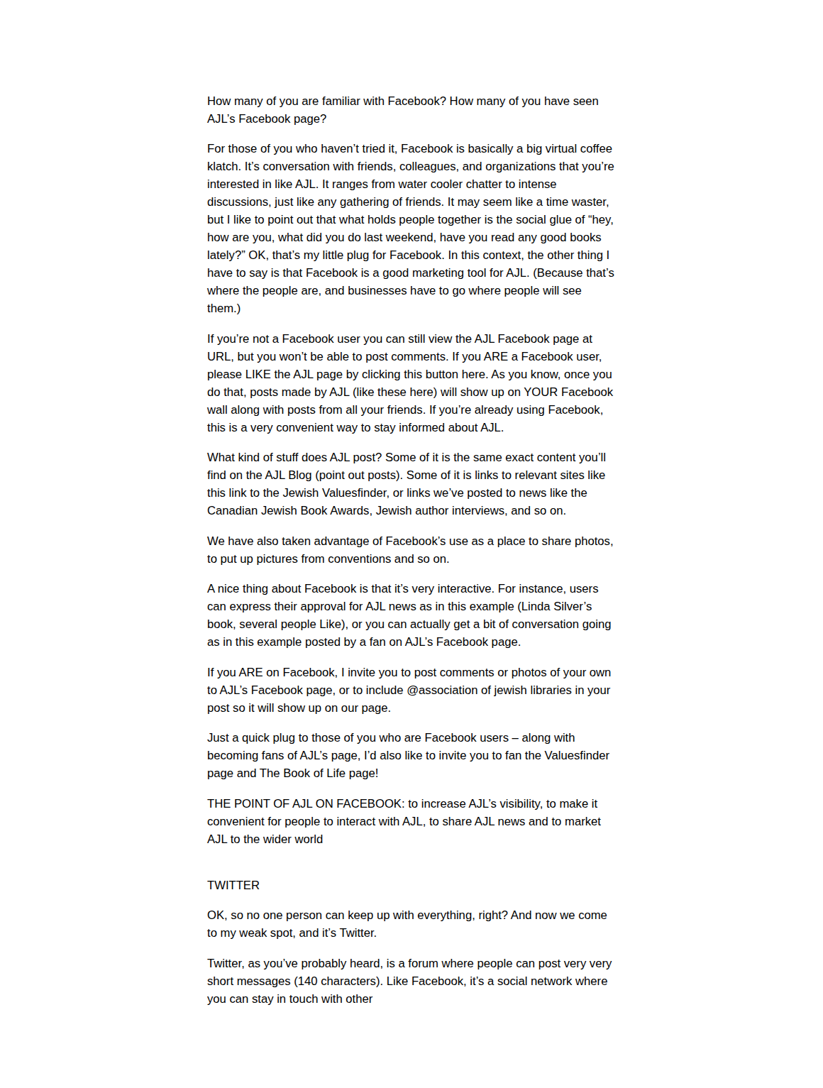How many of you are familiar with Facebook? How many of you have seen AJL’s Facebook page?
For those of you who haven’t tried it, Facebook is basically a big virtual coffee klatch. It’s conversation with friends, colleagues, and organizations that you’re interested in like AJL. It ranges from water cooler chatter to intense discussions, just like any gathering of friends. It may seem like a time waster, but I like to point out that what holds people together is the social glue of “hey, how are you, what did you do last weekend, have you read any good books lately?” OK, that’s my little plug for Facebook. In this context, the other thing I have to say is that Facebook is a good marketing tool for AJL. (Because that’s where the people are, and businesses have to go where people will see them.)
If you’re not a Facebook user you can still view the AJL Facebook page at URL, but you won’t be able to post comments. If you ARE a Facebook user, please LIKE the AJL page by clicking this button here. As you know, once you do that, posts made by AJL (like these here) will show up on YOUR Facebook wall along with posts from all your friends. If you’re already using Facebook, this is a very convenient way to stay informed about AJL.
What kind of stuff does AJL post? Some of it is the same exact content you’ll find on the AJL Blog (point out posts). Some of it is links to relevant sites like this link to the Jewish Valuesfinder, or links we’ve posted to news like the Canadian Jewish Book Awards, Jewish author interviews, and so on.
We have also taken advantage of Facebook’s use as a place to share photos, to put up pictures from conventions and so on.
A nice thing about Facebook is that it’s very interactive. For instance, users can express their approval for AJL news as in this example (Linda Silver’s book, several people Like), or you can actually get a bit of conversation going as in this example posted by a fan on AJL’s Facebook page.
If you ARE on Facebook, I invite you to post comments or photos of your own to AJL’s Facebook page, or to include @association of jewish libraries in your post so it will show up on our page.
Just a quick plug to those of you who are Facebook users – along with becoming fans of AJL’s page, I’d also like to invite you to fan the Valuesfinder page and The Book of Life page!
THE POINT OF AJL ON FACEBOOK: to increase AJL’s visibility, to make it convenient for people to interact with AJL, to share AJL news and to market AJL to the wider world
TWITTER
OK, so no one person can keep up with everything, right? And now we come to my weak spot, and it’s Twitter.
Twitter, as you’ve probably heard, is a forum where people can post very very short messages (140 characters). Like Facebook, it’s a social network where you can stay in touch with other